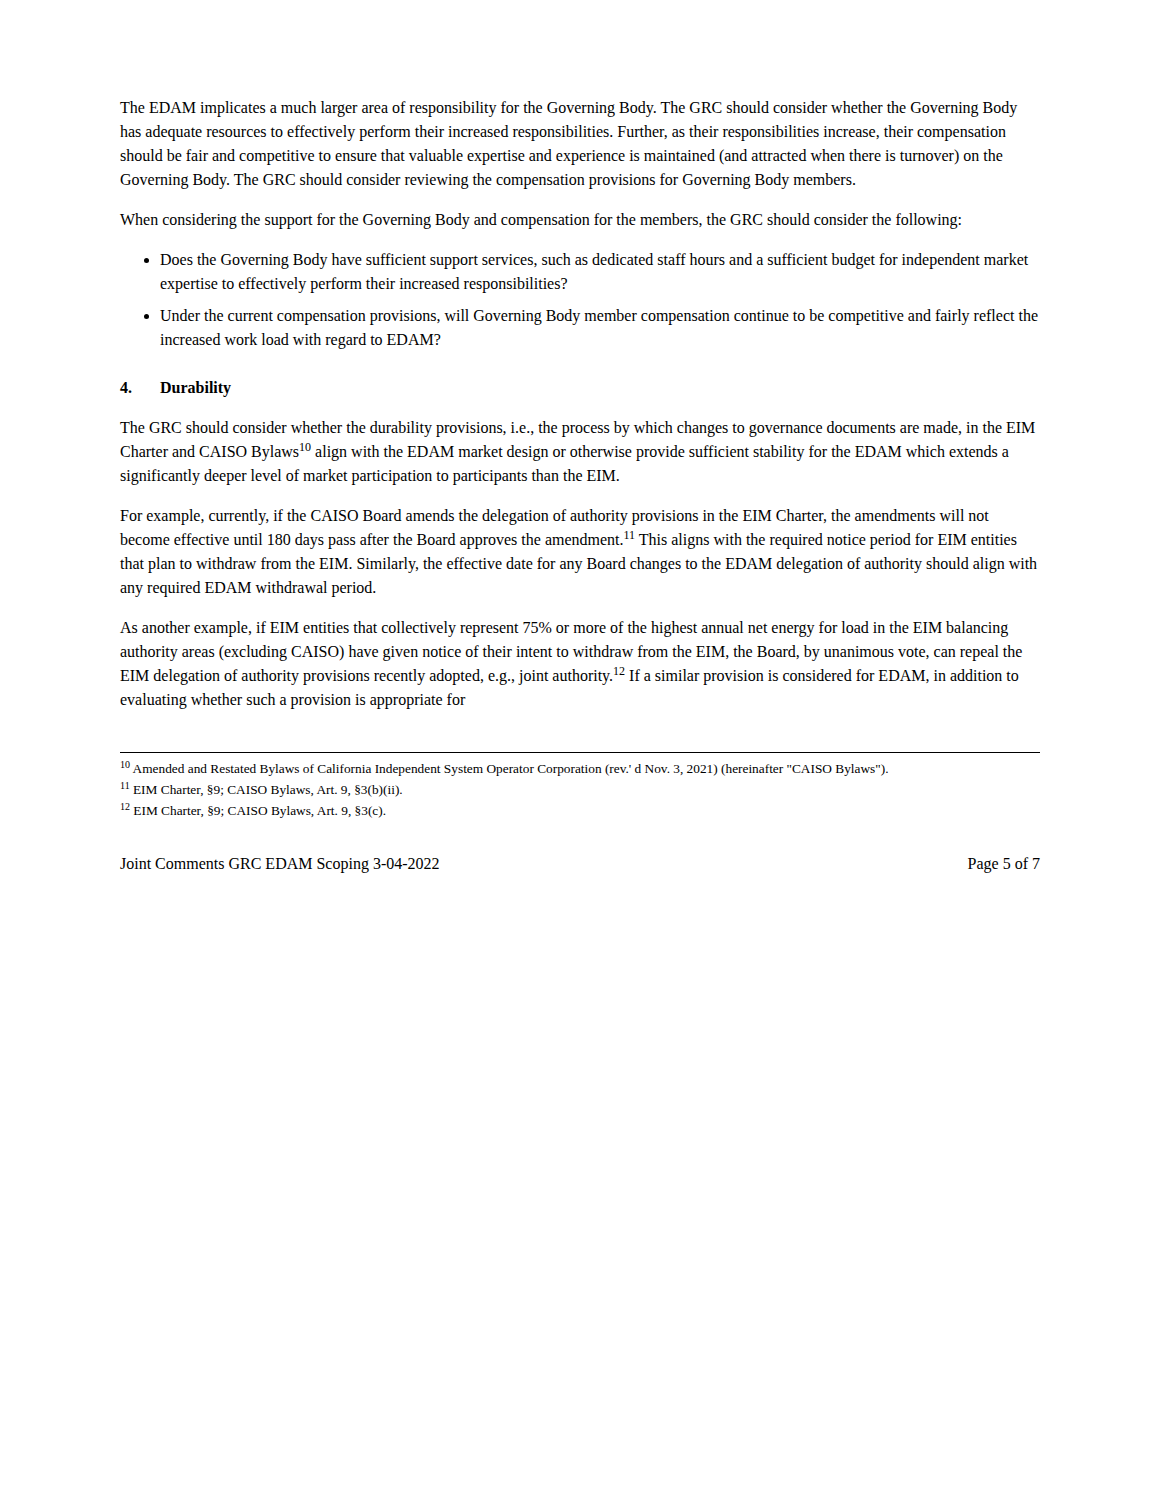The EDAM implicates a much larger area of responsibility for the Governing Body. The GRC should consider whether the Governing Body has adequate resources to effectively perform their increased responsibilities. Further, as their responsibilities increase, their compensation should be fair and competitive to ensure that valuable expertise and experience is maintained (and attracted when there is turnover) on the Governing Body. The GRC should consider reviewing the compensation provisions for Governing Body members.
When considering the support for the Governing Body and compensation for the members, the GRC should consider the following:
Does the Governing Body have sufficient support services, such as dedicated staff hours and a sufficient budget for independent market expertise to effectively perform their increased responsibilities?
Under the current compensation provisions, will Governing Body member compensation continue to be competitive and fairly reflect the increased work load with regard to EDAM?
4. Durability
The GRC should consider whether the durability provisions, i.e., the process by which changes to governance documents are made, in the EIM Charter and CAISO Bylaws10 align with the EDAM market design or otherwise provide sufficient stability for the EDAM which extends a significantly deeper level of market participation to participants than the EIM.
For example, currently, if the CAISO Board amends the delegation of authority provisions in the EIM Charter, the amendments will not become effective until 180 days pass after the Board approves the amendment.11 This aligns with the required notice period for EIM entities that plan to withdraw from the EIM. Similarly, the effective date for any Board changes to the EDAM delegation of authority should align with any required EDAM withdrawal period.
As another example, if EIM entities that collectively represent 75% or more of the highest annual net energy for load in the EIM balancing authority areas (excluding CAISO) have given notice of their intent to withdraw from the EIM, the Board, by unanimous vote, can repeal the EIM delegation of authority provisions recently adopted, e.g., joint authority.12 If a similar provision is considered for EDAM, in addition to evaluating whether such a provision is appropriate for
10 Amended and Restated Bylaws of California Independent System Operator Corporation (rev.' d Nov. 3, 2021) (hereinafter "CAISO Bylaws").
11 EIM Charter, §9; CAISO Bylaws, Art. 9, §3(b)(ii).
12 EIM Charter, §9; CAISO Bylaws, Art. 9, §3(c).
Joint Comments GRC EDAM Scoping 3-04-2022 Page 5 of 7